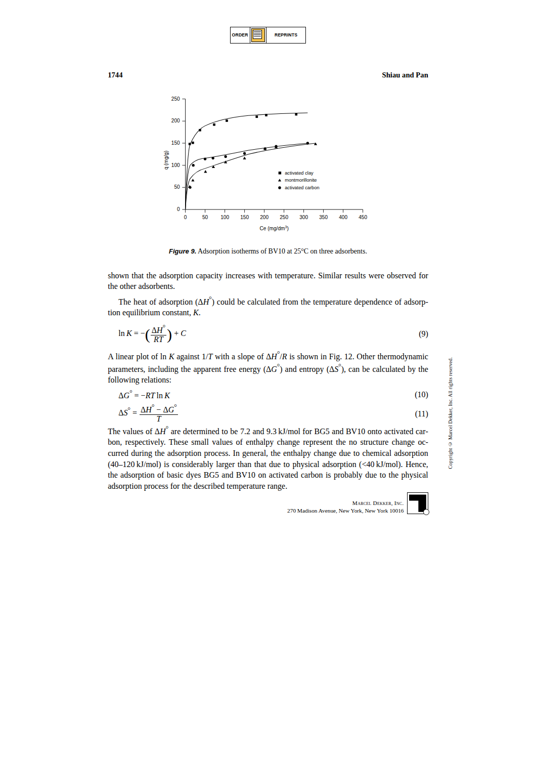ORDER
REPRINTS
1744
Shiau and Pan
0 50 100 150 200 250 0 50 100 150 200 250 300 350 400 450 q (mg/g) Ce (mg/dm3) activated clay montmorillonite activated carbon
Figure 9. Adsorption isotherms of BV10 at 25°C on three adsorbents.
shown that the adsorption capacity increases with temperature. Similar results were observed for the other adsorbents.
The heat of adsorption (ΔH°) could be calculated from the temperature dependence of adsorption equilibrium constant, K.
ln K = −(ΔH°RT) + C
(9)
A linear plot of ln K against 1/T with a slope of ΔH°/R is shown in Fig. 12. Other thermodynamic parameters, including the apparent free energy (ΔG°) and entropy (ΔS°), can be calculated by the following relations:
ΔG° = −RT ln K
(10)
ΔS° = ΔH° − ΔG°T
(11)
The values of ΔH° are determined to be 7.2 and 9.3 kJ/mol for BG5 and BV10 onto activated carbon, respectively. These small values of enthalpy change represent the no structure change occurred during the adsorption process. In general, the enthalpy change due to chemical adsorption (40–120 kJ/mol) is considerably larger than that due to physical adsorption (<40 kJ/mol). Hence, the adsorption of basic dyes BG5 and BV10 on activated carbon is probably due to the physical adsorption process for the described temperature range.
Copyright © Marcel Dekker, Inc. All rights reserved.
Marcel Dekker, Inc.
270 Madison Avenue, New York, New York 10016